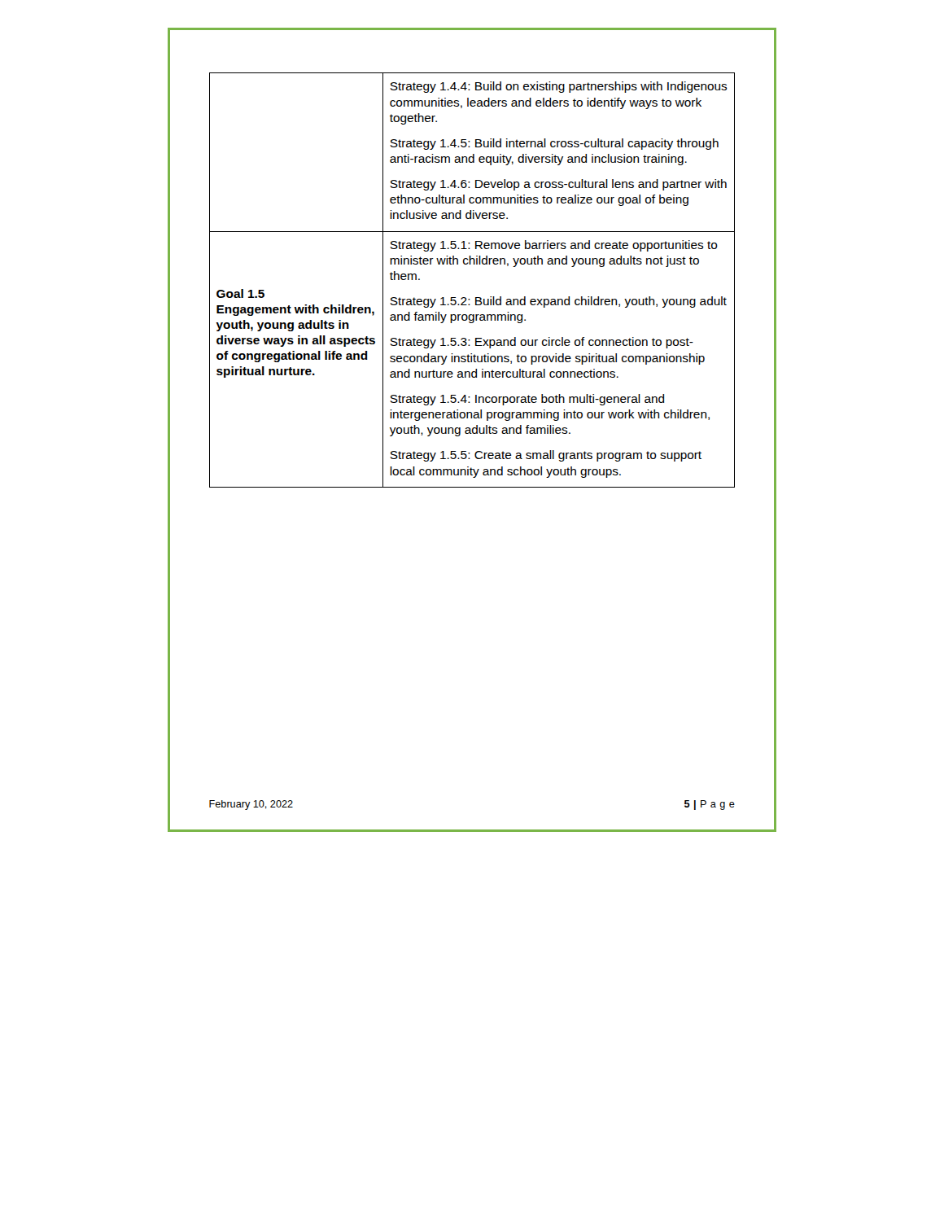| | Strategy 1.4.4: Build on existing partnerships with Indigenous communities, leaders and elders to identify ways to work together. Strategy 1.4.5: Build internal cross-cultural capacity through anti-racism and equity, diversity and inclusion training. Strategy 1.4.6: Develop a cross-cultural lens and partner with ethno-cultural communities to realize our goal of being inclusive and diverse. |
| Goal 1.5 Engagement with children, youth, young adults in diverse ways in all aspects of congregational life and spiritual nurture. | Strategy 1.5.1: Remove barriers and create opportunities to minister with children, youth and young adults not just to them. Strategy 1.5.2: Build and expand children, youth, young adult and family programming. Strategy 1.5.3: Expand our circle of connection to post-secondary institutions, to provide spiritual companionship and nurture and intercultural connections. Strategy 1.5.4: Incorporate both multi-general and intergenerational programming into our work with children, youth, young adults and families. Strategy 1.5.5: Create a small grants program to support local community and school youth groups. |
February 10, 2022 5 | P a g e